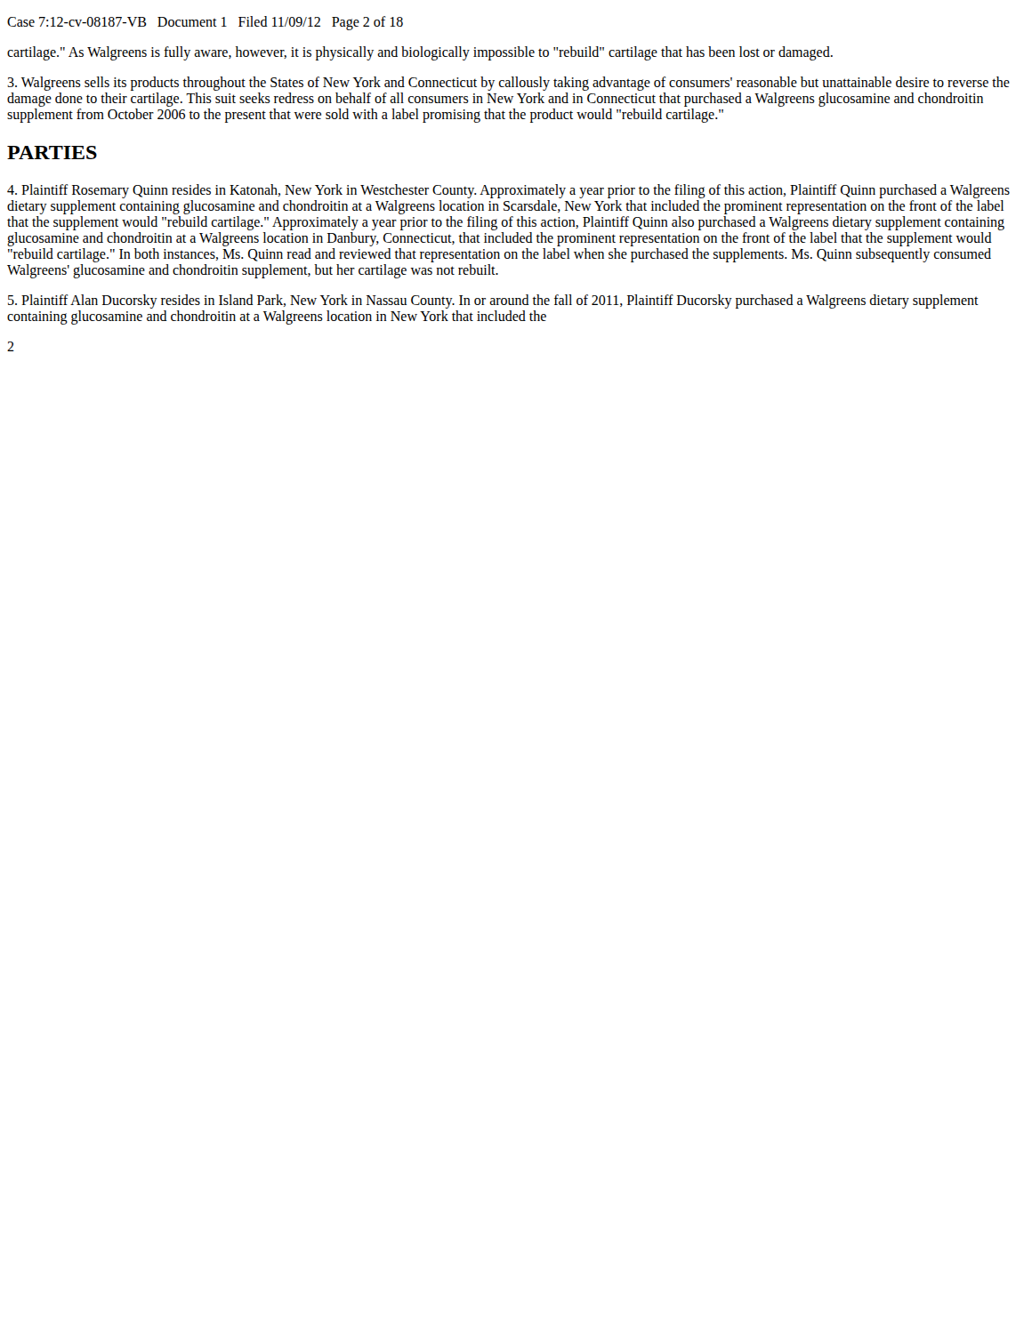Case 7:12-cv-08187-VB Document 1 Filed 11/09/12 Page 2 of 18
cartilage." As Walgreens is fully aware, however, it is physically and biologically impossible to "rebuild" cartilage that has been lost or damaged.
3. Walgreens sells its products throughout the States of New York and Connecticut by callously taking advantage of consumers' reasonable but unattainable desire to reverse the damage done to their cartilage. This suit seeks redress on behalf of all consumers in New York and in Connecticut that purchased a Walgreens glucosamine and chondroitin supplement from October 2006 to the present that were sold with a label promising that the product would "rebuild cartilage."
PARTIES
4. Plaintiff Rosemary Quinn resides in Katonah, New York in Westchester County. Approximately a year prior to the filing of this action, Plaintiff Quinn purchased a Walgreens dietary supplement containing glucosamine and chondroitin at a Walgreens location in Scarsdale, New York that included the prominent representation on the front of the label that the supplement would "rebuild cartilage." Approximately a year prior to the filing of this action, Plaintiff Quinn also purchased a Walgreens dietary supplement containing glucosamine and chondroitin at a Walgreens location in Danbury, Connecticut, that included the prominent representation on the front of the label that the supplement would "rebuild cartilage." In both instances, Ms. Quinn read and reviewed that representation on the label when she purchased the supplements. Ms. Quinn subsequently consumed Walgreens' glucosamine and chondroitin supplement, but her cartilage was not rebuilt.
5. Plaintiff Alan Ducorsky resides in Island Park, New York in Nassau County. In or around the fall of 2011, Plaintiff Ducorsky purchased a Walgreens dietary supplement containing glucosamine and chondroitin at a Walgreens location in New York that included the
2